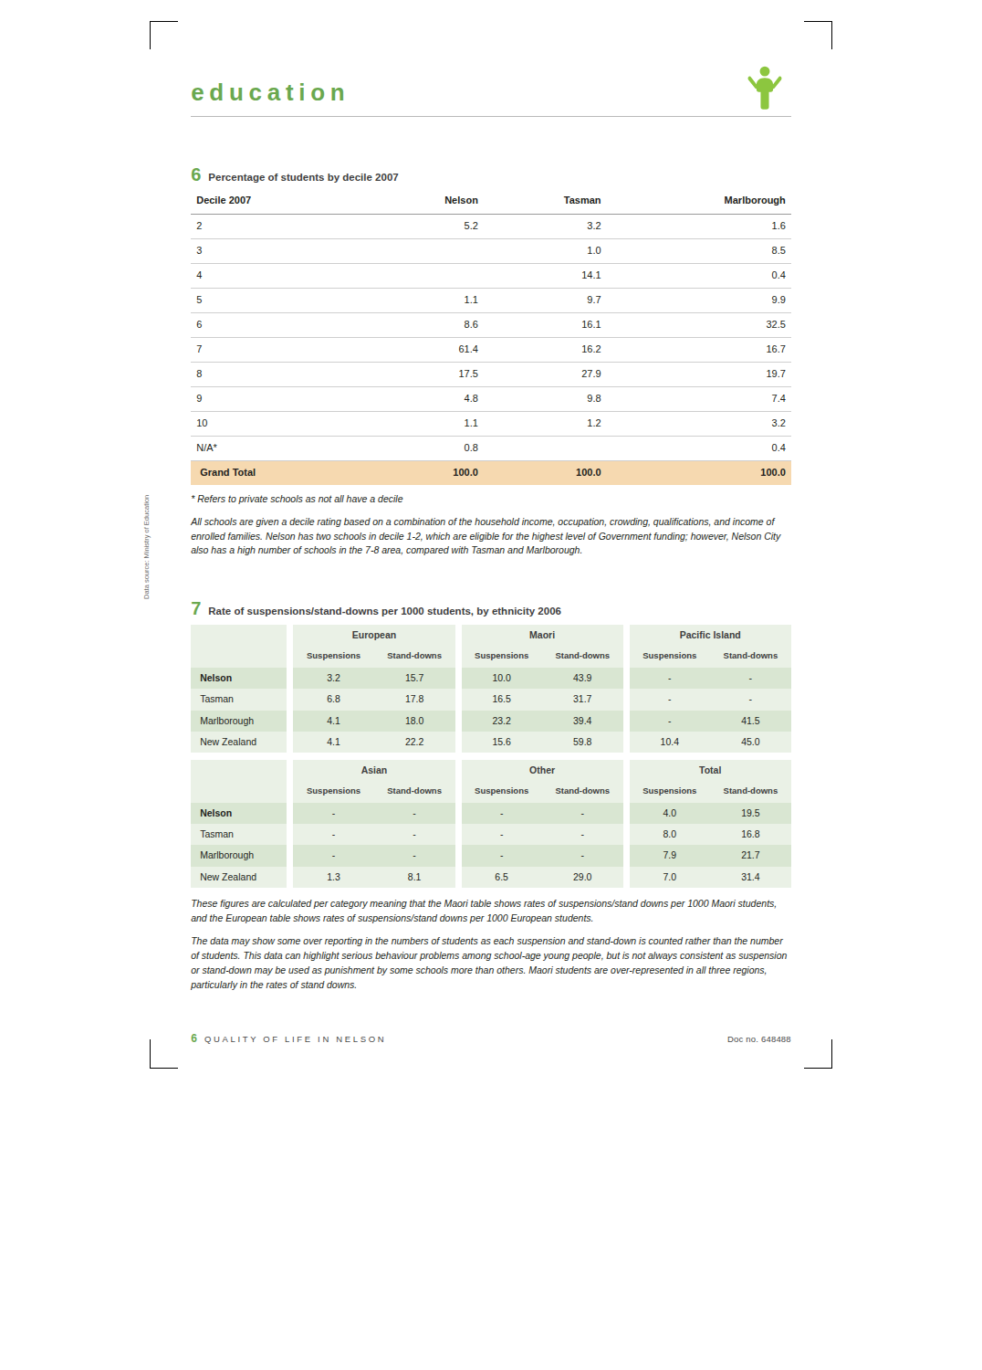education
6 Percentage of students by decile 2007
| Decile 2007 | Nelson | Tasman | Marlborough |
| --- | --- | --- | --- |
| 2 | 5.2 | 3.2 | 1.6 |
| 3 | | 1.0 | 8.5 |
| 4 | | 14.1 | 0.4 |
| 5 | 1.1 | 9.7 | 9.9 |
| 6 | 8.6 | 16.1 | 32.5 |
| 7 | 61.4 | 16.2 | 16.7 |
| 8 | 17.5 | 27.9 | 19.7 |
| 9 | 4.8 | 9.8 | 7.4 |
| 10 | 1.1 | 1.2 | 3.2 |
| N/A* | 0.8 | | 0.4 |
| Grand Total | 100.0 | 100.0 | 100.0 |
* Refers to private schools as not all have a decile
All schools are given a decile rating based on a combination of the household income, occupation, crowding, qualifications, and income of enrolled families. Nelson has two schools in decile 1-2, which are eligible for the highest level of Government funding; however, Nelson City also has a high number of schools in the 7-8 area, compared with Tasman and Marlborough.
Data source: Ministry of Education
7 Rate of suspensions/stand-downs per 1000 students, by ethnicity 2006
| | | European | | Maori | | Pacific Island |
| --- | --- | --- | --- | --- | --- | --- |
| | | Suspensions | Stand-downs | | Suspensions | Stand-downs | | Suspensions | Stand-downs |
| Nelson | | 3.2 | 15.7 | | 10.0 | 43.9 | | - | - |
| Tasman | | 6.8 | 17.8 | | 16.5 | 31.7 | | - | - |
| Marlborough | | 4.1 | 18.0 | | 23.2 | 39.4 | | - | 41.5 |
| New Zealand | | 4.1 | 22.2 | | 15.6 | 59.8 | | 10.4 | 45.0 |
| | | Asian | | Other | | Total |
| | | Suspensions | Stand-downs | | Suspensions | Stand-downs | | Suspensions | Stand-downs |
| Nelson | | - | - | | - | - | | 4.0 | 19.5 |
| Tasman | | - | - | | - | - | | 8.0 | 16.8 |
| Marlborough | | - | - | | - | - | | 7.9 | 21.7 |
| New Zealand | | 1.3 | 8.1 | | 6.5 | 29.0 | | 7.0 | 31.4 |
These figures are calculated per category meaning that the Maori table shows rates of suspensions/stand downs per 1000 Maori students, and the European table shows rates of suspensions/stand downs per 1000 European students.
The data may show some over reporting in the numbers of students as each suspension and stand-down is counted rather than the number of students. This data can highlight serious behaviour problems among school-age young people, but is not always consistent as suspension or stand-down may be used as punishment by some schools more than others. Maori students are over-represented in all three regions, particularly in the rates of stand downs.
6 Quality of Life in Nelson
Doc no. 648488